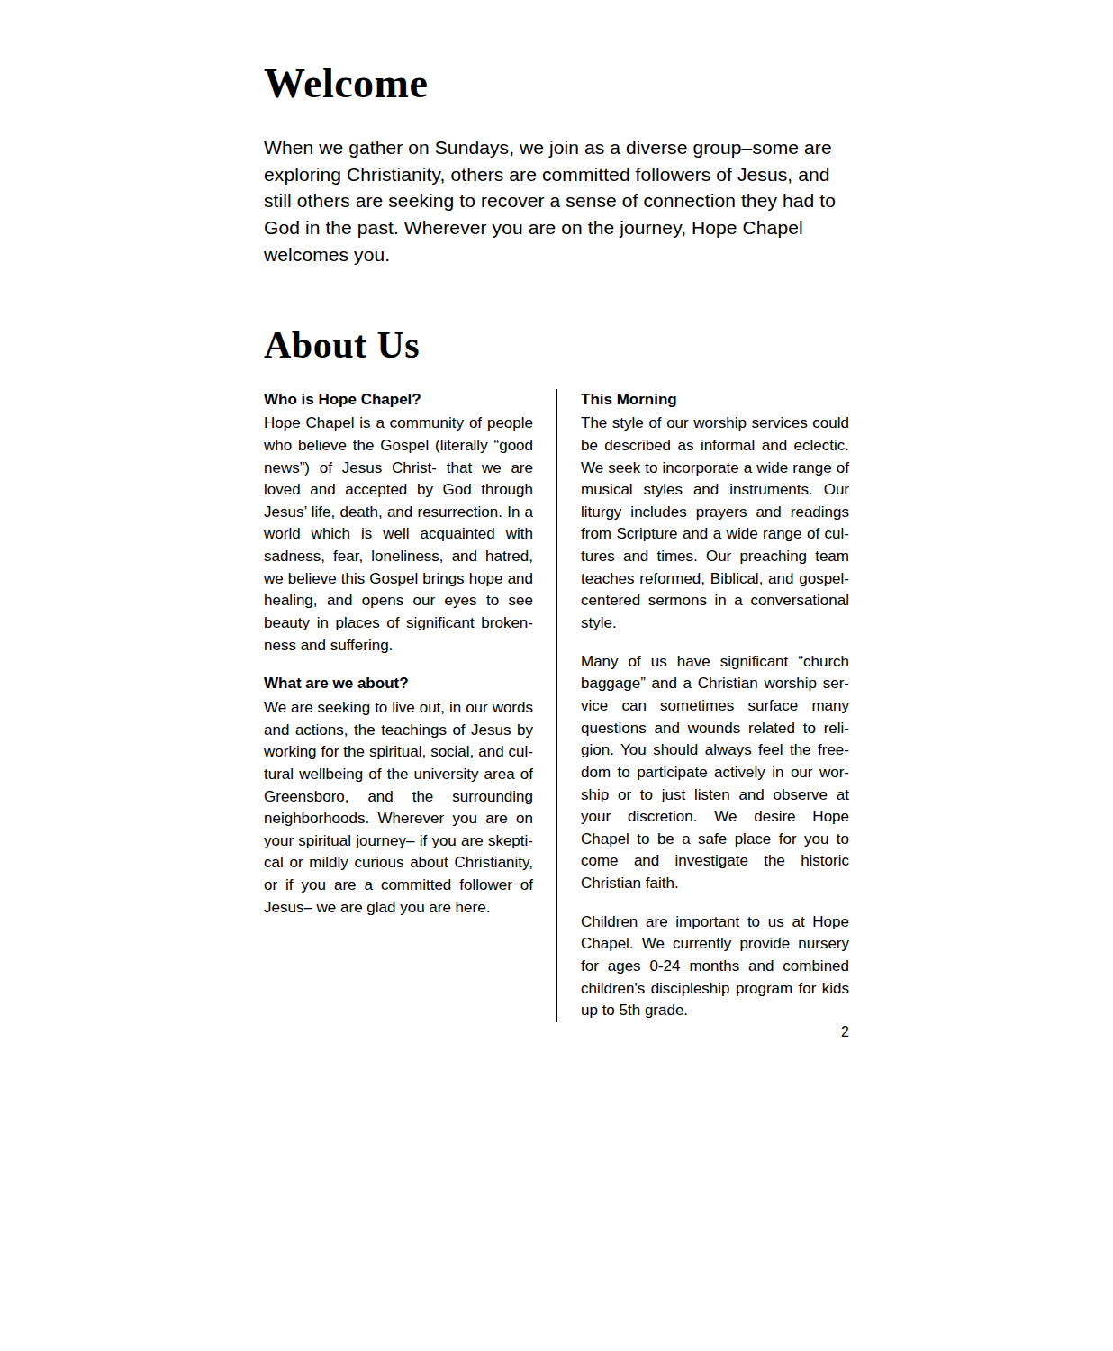Welcome
When we gather on Sundays, we join as a diverse group–some are exploring Christianity, others are committed followers of Jesus, and still others are seeking to recover a sense of connection they had to God in the past. Wherever you are on the journey, Hope Chapel welcomes you.
About Us
Who is Hope Chapel?
Hope Chapel is a community of people who believe the Gospel (literally “good news”) of Jesus Christ- that we are loved and accepted by God through Jesus’ life, death, and resurrection. In a world which is well acquainted with sadness, fear, loneliness, and hatred, we believe this Gospel brings hope and healing, and opens our eyes to see beauty in places of significant brokenness and suffering.
What are we about?
We are seeking to live out, in our words and actions, the teachings of Jesus by working for the spiritual, social, and cultural wellbeing of the university area of Greensboro, and the surrounding neighborhoods. Wherever you are on your spiritual journey– if you are skeptical or mildly curious about Christianity, or if you are a committed follower of Jesus– we are glad you are here.
This Morning
The style of our worship services could be described as informal and eclectic. We seek to incorporate a wide range of musical styles and instruments. Our liturgy includes prayers and readings from Scripture and a wide range of cultures and times. Our preaching team teaches reformed, Biblical, and gospel-centered sermons in a conversational style.
Many of us have significant “church baggage” and a Christian worship service can sometimes surface many questions and wounds related to religion. You should always feel the freedom to participate actively in our worship or to just listen and observe at your discretion. We desire Hope Chapel to be a safe place for you to come and investigate the historic Christian faith.
Children are important to us at Hope Chapel. We currently provide nursery for ages 0-24 months and combined children's discipleship program for kids up to 5th grade.
2